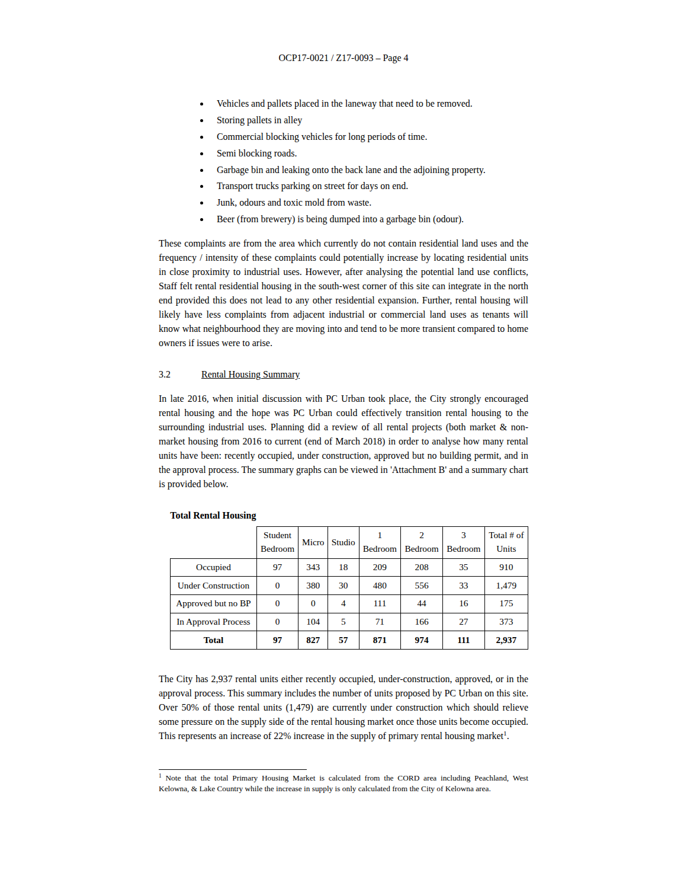OCP17-0021 / Z17-0093 – Page 4
Vehicles and pallets placed in the laneway that need to be removed.
Storing pallets in alley
Commercial blocking vehicles for long periods of time.
Semi blocking roads.
Garbage bin and leaking onto the back lane and the adjoining property.
Transport trucks parking on street for days on end.
Junk, odours and toxic mold from waste.
Beer (from brewery) is being dumped into a garbage bin (odour).
These complaints are from the area which currently do not contain residential land uses and the frequency / intensity of these complaints could potentially increase by locating residential units in close proximity to industrial uses. However, after analysing the potential land use conflicts, Staff felt rental residential housing in the south-west corner of this site can integrate in the north end provided this does not lead to any other residential expansion. Further, rental housing will likely have less complaints from adjacent industrial or commercial land uses as tenants will know what neighbourhood they are moving into and tend to be more transient compared to home owners if issues were to arise.
3.2 Rental Housing Summary
In late 2016, when initial discussion with PC Urban took place, the City strongly encouraged rental housing and the hope was PC Urban could effectively transition rental housing to the surrounding industrial uses. Planning did a review of all rental projects (both market & non-market housing from 2016 to current (end of March 2018) in order to analyse how many rental units have been: recently occupied, under construction, approved but no building permit, and in the approval process. The summary graphs can be viewed in 'Attachment B' and a summary chart is provided below.
Total Rental Housing
| | Student Bedroom | Micro | Studio | 1 Bedroom | 2 Bedroom | 3 Bedroom | Total # of Units |
| --- | --- | --- | --- | --- | --- | --- | --- |
| Occupied | 97 | 343 | 18 | 209 | 208 | 35 | 910 |
| Under Construction | 0 | 380 | 30 | 480 | 556 | 33 | 1,479 |
| Approved but no BP | 0 | 0 | 4 | 111 | 44 | 16 | 175 |
| In Approval Process | 0 | 104 | 5 | 71 | 166 | 27 | 373 |
| Total | 97 | 827 | 57 | 871 | 974 | 111 | 2,937 |
The City has 2,937 rental units either recently occupied, under-construction, approved, or in the approval process. This summary includes the number of units proposed by PC Urban on this site. Over 50% of those rental units (1,479) are currently under construction which should relieve some pressure on the supply side of the rental housing market once those units become occupied. This represents an increase of 22% increase in the supply of primary rental housing market1.
1 Note that the total Primary Housing Market is calculated from the CORD area including Peachland, West Kelowna, & Lake Country while the increase in supply is only calculated from the City of Kelowna area.